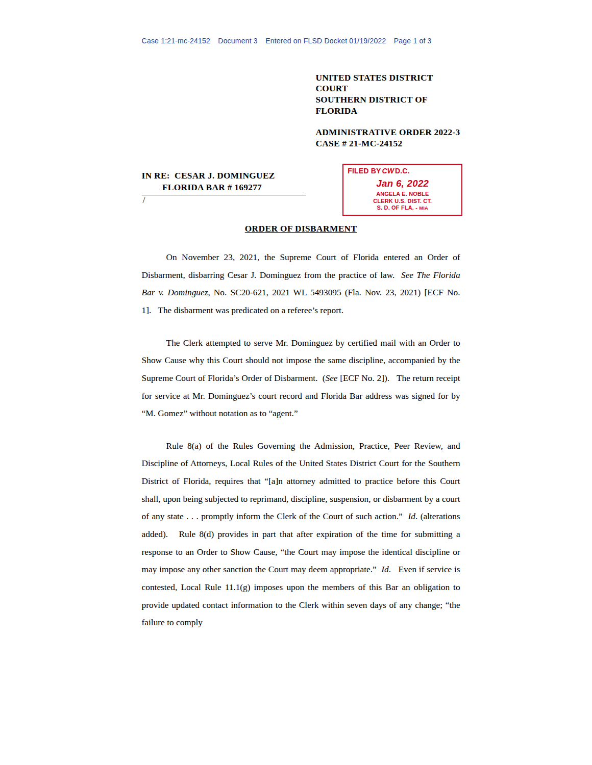Case 1:21-mc-24152 Document 3 Entered on FLSD Docket 01/19/2022 Page 1 of 3
UNITED STATES DISTRICT COURT
SOUTHERN DISTRICT OF FLORIDA
ADMINISTRATIVE ORDER 2022-3
CASE # 21-MC-24152
FILED BYCWD.C.
Jan 6, 2022
ANGELA E. NOBLE
CLERK U.S. DIST. CT.
S. D. OF FLA. - MIA
IN RE: CESAR J. DOMINGUEZ
FLORIDA BAR # 169277
/
ORDER OF DISBARMENT
On November 23, 2021, the Supreme Court of Florida entered an Order of Disbarment, disbarring Cesar J. Dominguez from the practice of law. See The Florida Bar v. Dominguez, No. SC20-621, 2021 WL 5493095 (Fla. Nov. 23, 2021) [ECF No. 1]. The disbarment was predicated on a referee’s report.
The Clerk attempted to serve Mr. Dominguez by certified mail with an Order to Show Cause why this Court should not impose the same discipline, accompanied by the Supreme Court of Florida’s Order of Disbarment. (See [ECF No. 2]). The return receipt for service at Mr. Dominguez’s court record and Florida Bar address was signed for by “M. Gomez” without notation as to “agent.”
Rule 8(a) of the Rules Governing the Admission, Practice, Peer Review, and Discipline of Attorneys, Local Rules of the United States District Court for the Southern District of Florida, requires that “[a]n attorney admitted to practice before this Court shall, upon being subjected to reprimand, discipline, suspension, or disbarment by a court of any state . . . promptly inform the Clerk of the Court of such action.” Id. (alterations added). Rule 8(d) provides in part that after expiration of the time for submitting a response to an Order to Show Cause, “the Court may impose the identical discipline or may impose any other sanction the Court may deem appropriate.” Id. Even if service is contested, Local Rule 11.1(g) imposes upon the members of this Bar an obligation to provide updated contact information to the Clerk within seven days of any change; “the failure to comply